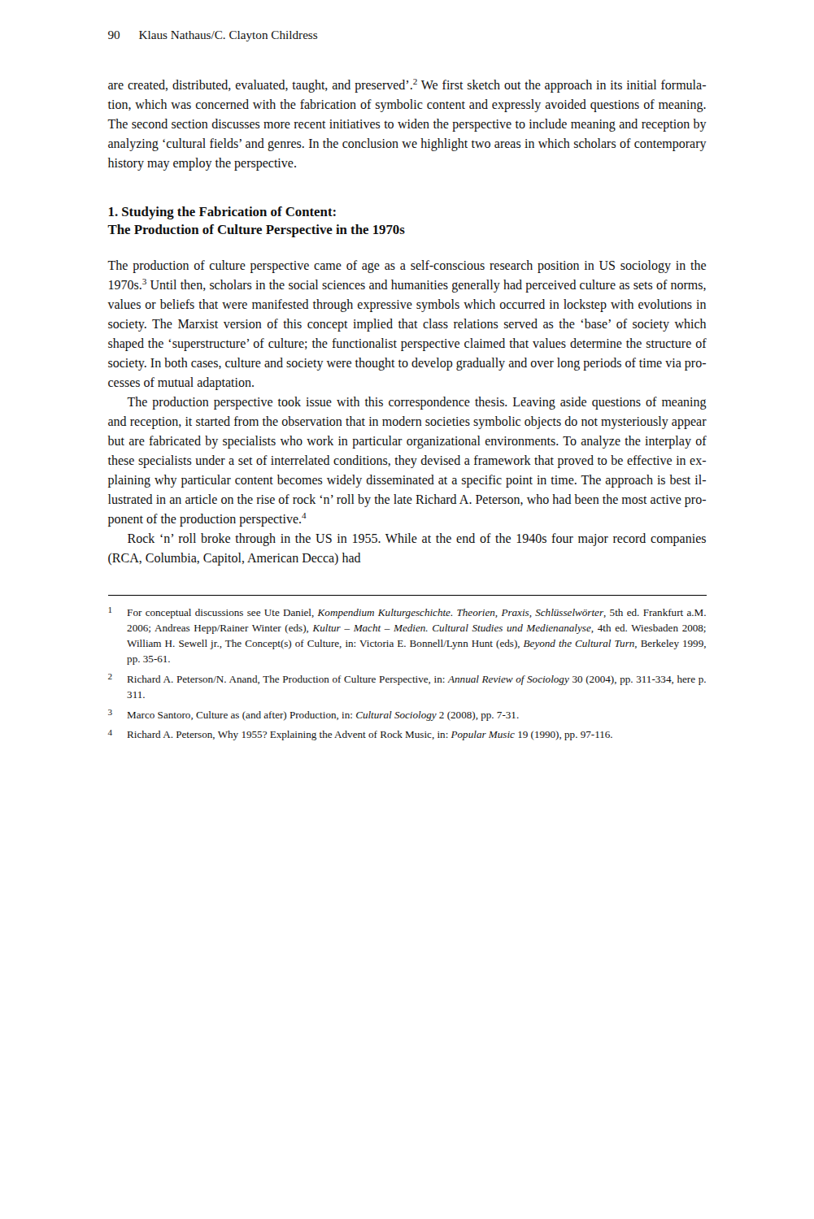90 Klaus Nathaus/C. Clayton Childress
are created, distributed, evaluated, taught, and preserved’.2 We first sketch out the approach in its initial formulation, which was concerned with the fabrication of symbolic content and expressly avoided questions of meaning. The second section discusses more recent initiatives to widen the perspective to include meaning and reception by analyzing ‘cultural fields’ and genres. In the conclusion we highlight two areas in which scholars of contemporary history may employ the perspective.
1. Studying the Fabrication of Content:
The Production of Culture Perspective in the 1970s
The production of culture perspective came of age as a self-conscious research position in US sociology in the 1970s.3 Until then, scholars in the social sciences and humanities generally had perceived culture as sets of norms, values or beliefs that were manifested through expressive symbols which occurred in lockstep with evolutions in society. The Marxist version of this concept implied that class relations served as the ‘base’ of society which shaped the ‘superstructure’ of culture; the functionalist perspective claimed that values determine the structure of society. In both cases, culture and society were thought to develop gradually and over long periods of time via processes of mutual adaptation.
The production perspective took issue with this correspondence thesis. Leaving aside questions of meaning and reception, it started from the observation that in modern societies symbolic objects do not mysteriously appear but are fabricated by specialists who work in particular organizational environments. To analyze the interplay of these specialists under a set of interrelated conditions, they devised a framework that proved to be effective in explaining why particular content becomes widely disseminated at a specific point in time. The approach is best illustrated in an article on the rise of rock ‘n’ roll by the late Richard A. Peterson, who had been the most active proponent of the production perspective.4
Rock ‘n’ roll broke through in the US in 1955. While at the end of the 1940s four major record companies (RCA, Columbia, Capitol, American Decca) had
For conceptual discussions see Ute Daniel, Kompendium Kulturgeschichte. Theorien, Praxis, Schlüsselwörter, 5th ed. Frankfurt a.M. 2006; Andreas Hepp/Rainer Winter (eds), Kultur – Macht – Medien. Cultural Studies und Medienanalyse, 4th ed. Wiesbaden 2008; William H. Sewell jr., The Concept(s) of Culture, in: Victoria E. Bonnell/Lynn Hunt (eds), Beyond the Cultural Turn, Berkeley 1999, pp. 35-61.
Richard A. Peterson/N. Anand, The Production of Culture Perspective, in: Annual Review of Sociology 30 (2004), pp. 311-334, here p. 311.
Marco Santoro, Culture as (and after) Production, in: Cultural Sociology 2 (2008), pp. 7-31.
Richard A. Peterson, Why 1955? Explaining the Advent of Rock Music, in: Popular Music 19 (1990), pp. 97-116.